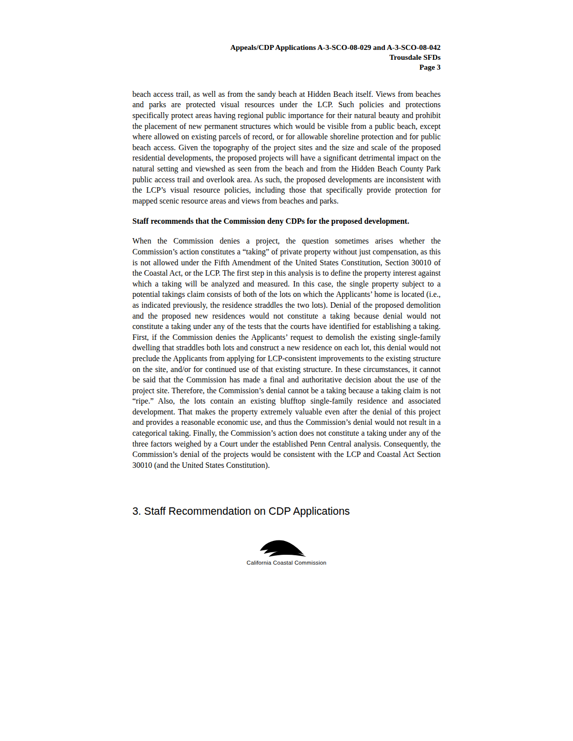Appeals/CDP Applications A-3-SCO-08-029 and A-3-SCO-08-042
Trousdale SFDs
Page 3
beach access trail, as well as from the sandy beach at Hidden Beach itself. Views from beaches and parks are protected visual resources under the LCP. Such policies and protections specifically protect areas having regional public importance for their natural beauty and prohibit the placement of new permanent structures which would be visible from a public beach, except where allowed on existing parcels of record, or for allowable shoreline protection and for public beach access. Given the topography of the project sites and the size and scale of the proposed residential developments, the proposed projects will have a significant detrimental impact on the natural setting and viewshed as seen from the beach and from the Hidden Beach County Park public access trail and overlook area. As such, the proposed developments are inconsistent with the LCP’s visual resource policies, including those that specifically provide protection for mapped scenic resource areas and views from beaches and parks.
Staff recommends that the Commission deny CDPs for the proposed development.
When the Commission denies a project, the question sometimes arises whether the Commission’s action constitutes a “taking” of private property without just compensation, as this is not allowed under the Fifth Amendment of the United States Constitution, Section 30010 of the Coastal Act, or the LCP. The first step in this analysis is to define the property interest against which a taking will be analyzed and measured. In this case, the single property subject to a potential takings claim consists of both of the lots on which the Applicants’ home is located (i.e., as indicated previously, the residence straddles the two lots). Denial of the proposed demolition and the proposed new residences would not constitute a taking because denial would not constitute a taking under any of the tests that the courts have identified for establishing a taking. First, if the Commission denies the Applicants’ request to demolish the existing single-family dwelling that straddles both lots and construct a new residence on each lot, this denial would not preclude the Applicants from applying for LCP-consistent improvements to the existing structure on the site, and/or for continued use of that existing structure. In these circumstances, it cannot be said that the Commission has made a final and authoritative decision about the use of the project site. Therefore, the Commission’s denial cannot be a taking because a taking claim is not “ripe.” Also, the lots contain an existing blufftop single-family residence and associated development. That makes the property extremely valuable even after the denial of this project and provides a reasonable economic use, and thus the Commission’s denial would not result in a categorical taking. Finally, the Commission’s action does not constitute a taking under any of the three factors weighed by a Court under the established Penn Central analysis. Consequently, the Commission’s denial of the projects would be consistent with the LCP and Coastal Act Section 30010 (and the United States Constitution).
3. Staff Recommendation on CDP Applications
California Coastal Commission